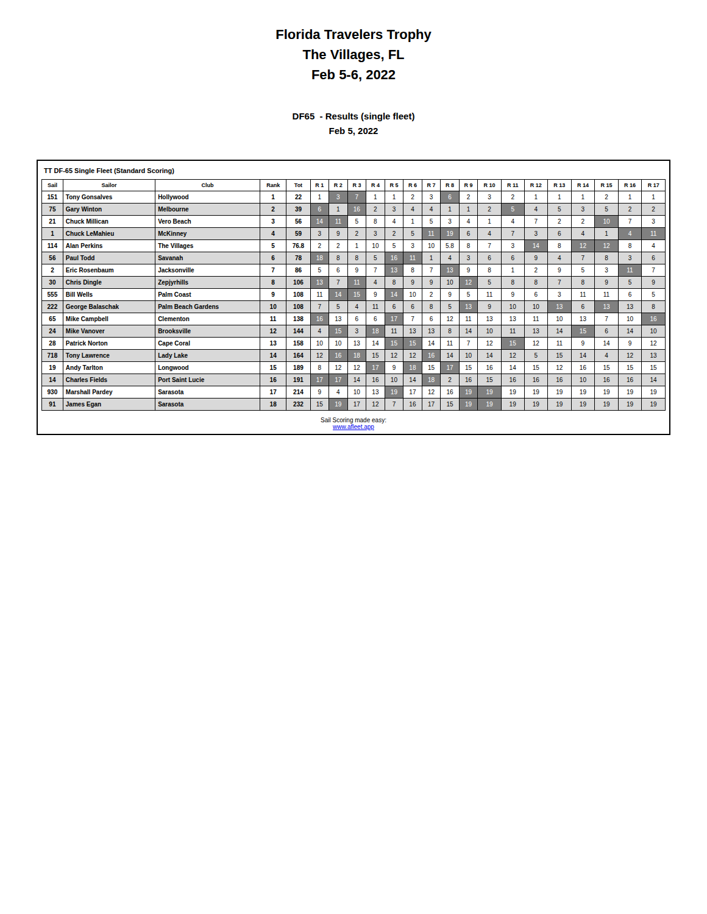Florida Travelers Trophy
The Villages, FL
Feb 5-6, 2022
DF65 - Results (single fleet)
Feb 5, 2022
TT DF-65 Single Fleet (Standard Scoring)
| Sail | Sailor | Club | Rank | Tot | R 1 | R 2 | R 3 | R 4 | R 5 | R 6 | R 7 | R 8 | R 9 | R 10 | R 11 | R 12 | R 13 | R 14 | R 15 | R 16 | R 17 |
| --- | --- | --- | --- | --- | --- | --- | --- | --- | --- | --- | --- | --- | --- | --- | --- | --- | --- | --- | --- | --- | --- |
| 151 | Tony Gonsalves | Hollywood | 1 | 22 | 1 | 3 | 7 | 1 | 1 | 2 | 3 | 6 | 2 | 3 | 2 | 1 | 1 | 1 | 2 | 1 | 1 |
| 75 | Gary Winton | Melbourne | 2 | 39 | 6 | 1 | 16 | 2 | 3 | 4 | 4 | 1 | 1 | 2 | 5 | 4 | 5 | 3 | 5 | 2 | 2 |
| 21 | Chuck Millican | Vero Beach | 3 | 56 | 14 | 11 | 5 | 8 | 4 | 1 | 5 | 3 | 4 | 1 | 4 | 7 | 2 | 2 | 10 | 7 | 3 |
| 1 | Chuck LeMahieu | McKinney | 4 | 59 | 3 | 9 | 2 | 3 | 2 | 5 | 11 | 19 | 6 | 4 | 7 | 3 | 6 | 4 | 1 | 4 | 11 |
| 114 | Alan Perkins | The Villages | 5 | 76.8 | 2 | 2 | 1 | 10 | 5 | 3 | 10 | 5.8 | 8 | 7 | 3 | 14 | 8 | 12 | 12 | 8 | 4 |
| 56 | Paul Todd | Savanah | 6 | 78 | 18 | 8 | 8 | 5 | 16 | 11 | 1 | 4 | 3 | 6 | 6 | 9 | 4 | 7 | 8 | 3 | 6 |
| 2 | Eric Rosenbaum | Jacksonville | 7 | 86 | 5 | 6 | 9 | 7 | 13 | 8 | 7 | 13 | 9 | 8 | 1 | 2 | 9 | 5 | 3 | 11 | 7 |
| 30 | Chris Dingle | Zepjyrhills | 8 | 106 | 13 | 7 | 11 | 4 | 8 | 9 | 9 | 10 | 12 | 5 | 8 | 8 | 7 | 8 | 9 | 5 | 9 |
| 555 | Bill Wells | Palm Coast | 9 | 108 | 11 | 14 | 15 | 9 | 14 | 10 | 2 | 9 | 5 | 11 | 9 | 6 | 3 | 11 | 11 | 6 | 5 |
| 222 | George Balaschak | Palm Beach Gardens | 10 | 108 | 7 | 5 | 4 | 11 | 6 | 6 | 8 | 5 | 13 | 9 | 10 | 10 | 13 | 6 | 13 | 13 | 8 |
| 65 | Mike Campbell | Clementon | 11 | 138 | 16 | 13 | 6 | 6 | 17 | 7 | 6 | 12 | 11 | 13 | 13 | 11 | 10 | 13 | 7 | 10 | 16 |
| 24 | Mike Vanover | Brooksville | 12 | 144 | 4 | 15 | 3 | 18 | 11 | 13 | 13 | 8 | 14 | 10 | 11 | 13 | 14 | 15 | 6 | 14 | 10 |
| 28 | Patrick Norton | Cape Coral | 13 | 158 | 10 | 10 | 13 | 14 | 15 | 15 | 14 | 11 | 7 | 12 | 15 | 12 | 11 | 9 | 14 | 9 | 12 |
| 718 | Tony Lawrence | Lady Lake | 14 | 164 | 12 | 16 | 18 | 15 | 12 | 12 | 16 | 14 | 10 | 14 | 12 | 5 | 15 | 14 | 4 | 12 | 13 |
| 19 | Andy Tarlton | Longwood | 15 | 189 | 8 | 12 | 12 | 17 | 9 | 18 | 15 | 17 | 15 | 16 | 14 | 15 | 12 | 16 | 15 | 15 | 15 |
| 14 | Charles Fields | Port Saint Lucie | 16 | 191 | 17 | 17 | 14 | 16 | 10 | 14 | 18 | 2 | 16 | 15 | 16 | 16 | 16 | 10 | 16 | 16 | 14 |
| 930 | Marshall Pardey | Sarasota | 17 | 214 | 9 | 4 | 10 | 13 | 19 | 17 | 12 | 16 | 19 | 19 | 19 | 19 | 19 | 19 | 19 | 19 | 19 |
| 91 | James Egan | Sarasota | 18 | 232 | 15 | 19 | 17 | 12 | 7 | 16 | 17 | 15 | 19 | 19 | 19 | 19 | 19 | 19 | 19 | 19 | 19 |
Sail Scoring made easy:
www.afleet.app